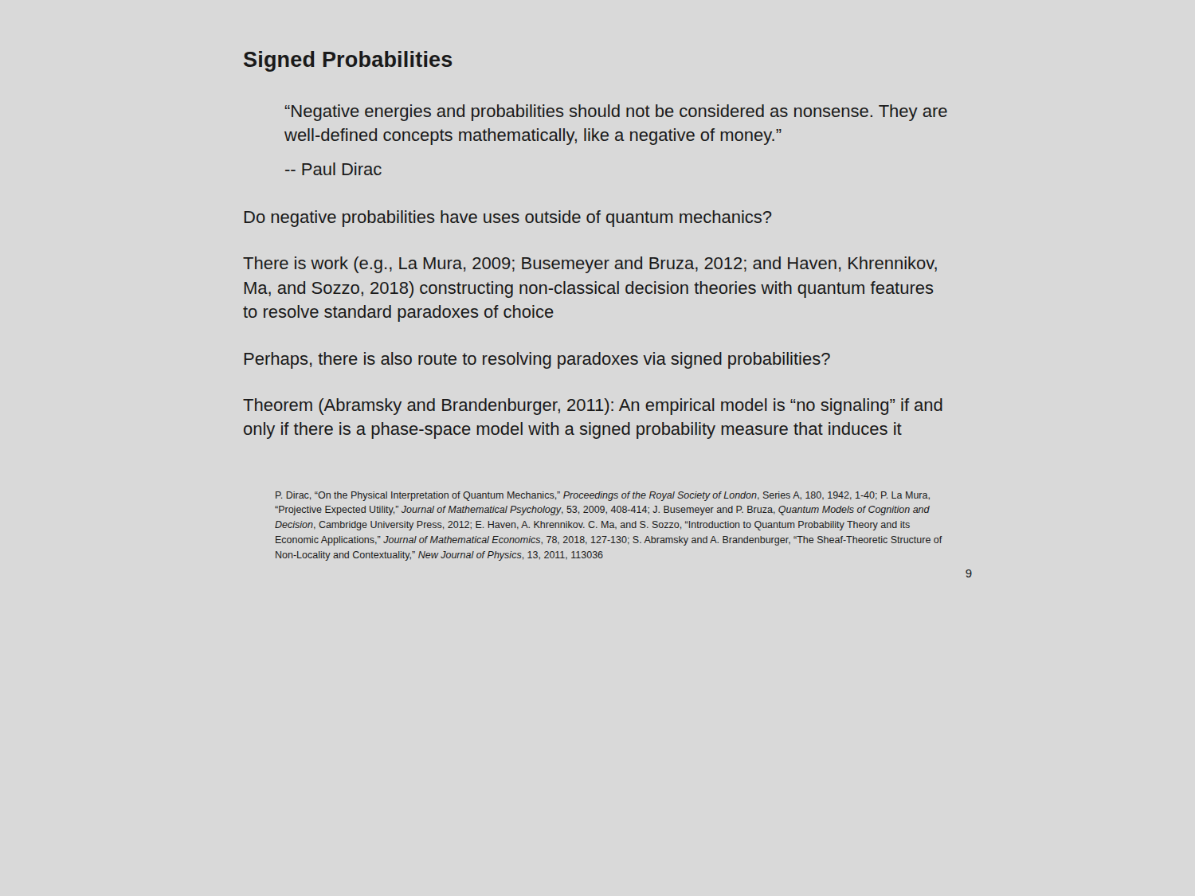Signed Probabilities
“Negative energies and probabilities should not be considered as nonsense. They are well-defined concepts mathematically, like a negative of money.”
-- Paul Dirac
Do negative probabilities have uses outside of quantum mechanics?
There is work (e.g., La Mura, 2009; Busemeyer and Bruza, 2012; and Haven, Khrennikov, Ma, and Sozzo, 2018) constructing non-classical decision theories with quantum features to resolve standard paradoxes of choice
Perhaps, there is also route to resolving paradoxes via signed probabilities?
Theorem (Abramsky and Brandenburger, 2011): An empirical model is “no signaling” if and only if there is a phase-space model with a signed probability measure that induces it
P. Dirac, “On the Physical Interpretation of Quantum Mechanics,” Proceedings of the Royal Society of London, Series A, 180, 1942, 1-40; P. La Mura, “Projective Expected Utility,” Journal of Mathematical Psychology, 53, 2009, 408-414; J. Busemeyer and P. Bruza, Quantum Models of Cognition and Decision, Cambridge University Press, 2012; E. Haven, A. Khrennikov. C. Ma, and S. Sozzo, “Introduction to Quantum Probability Theory and its Economic Applications,” Journal of Mathematical Economics, 78, 2018, 127-130; S. Abramsky and A. Brandenburger, “The Sheaf-Theoretic Structure of Non-Locality and Contextuality,” New Journal of Physics, 13, 2011, 113036
9